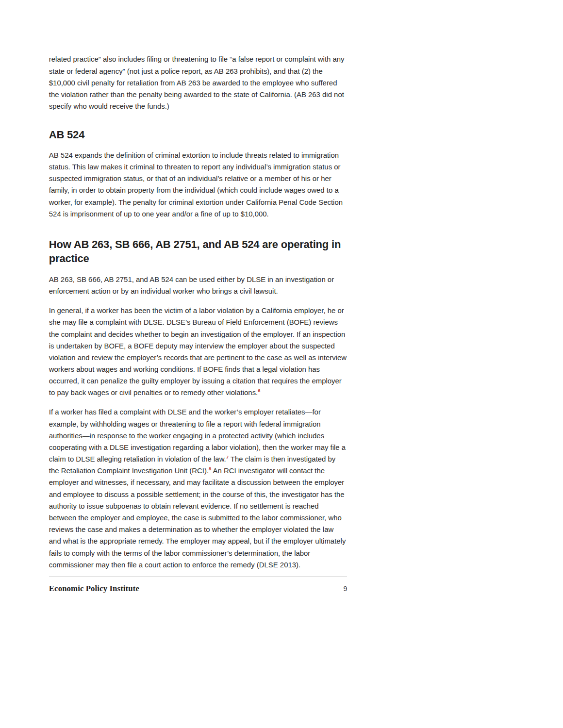related practice” also includes filing or threatening to file “a false report or complaint with any state or federal agency” (not just a police report, as AB 263 prohibits), and that (2) the $10,000 civil penalty for retaliation from AB 263 be awarded to the employee who suffered the violation rather than the penalty being awarded to the state of California. (AB 263 did not specify who would receive the funds.)
AB 524
AB 524 expands the definition of criminal extortion to include threats related to immigration status. This law makes it criminal to threaten to report any individual’s immigration status or suspected immigration status, or that of an individual’s relative or a member of his or her family, in order to obtain property from the individual (which could include wages owed to a worker, for example). The penalty for criminal extortion under California Penal Code Section 524 is imprisonment of up to one year and/or a fine of up to $10,000.
How AB 263, SB 666, AB 2751, and AB 524 are operating in practice
AB 263, SB 666, AB 2751, and AB 524 can be used either by DLSE in an investigation or enforcement action or by an individual worker who brings a civil lawsuit.
In general, if a worker has been the victim of a labor violation by a California employer, he or she may file a complaint with DLSE. DLSE’s Bureau of Field Enforcement (BOFE) reviews the complaint and decides whether to begin an investigation of the employer. If an inspection is undertaken by BOFE, a BOFE deputy may interview the employer about the suspected violation and review the employer’s records that are pertinent to the case as well as interview workers about wages and working conditions. If BOFE finds that a legal violation has occurred, it can penalize the guilty employer by issuing a citation that requires the employer to pay back wages or civil penalties or to remedy other violations.6
If a worker has filed a complaint with DLSE and the worker’s employer retaliates—for example, by withholding wages or threatening to file a report with federal immigration authorities—in response to the worker engaging in a protected activity (which includes cooperating with a DLSE investigation regarding a labor violation), then the worker may file a claim to DLSE alleging retaliation in violation of the law.7 The claim is then investigated by the Retaliation Complaint Investigation Unit (RCI).8 An RCI investigator will contact the employer and witnesses, if necessary, and may facilitate a discussion between the employer and employee to discuss a possible settlement; in the course of this, the investigator has the authority to issue subpoenas to obtain relevant evidence. If no settlement is reached between the employer and employee, the case is submitted to the labor commissioner, who reviews the case and makes a determination as to whether the employer violated the law and what is the appropriate remedy. The employer may appeal, but if the employer ultimately fails to comply with the terms of the labor commissioner’s determination, the labor commissioner may then file a court action to enforce the remedy (DLSE 2013).
Economic Policy Institute 9